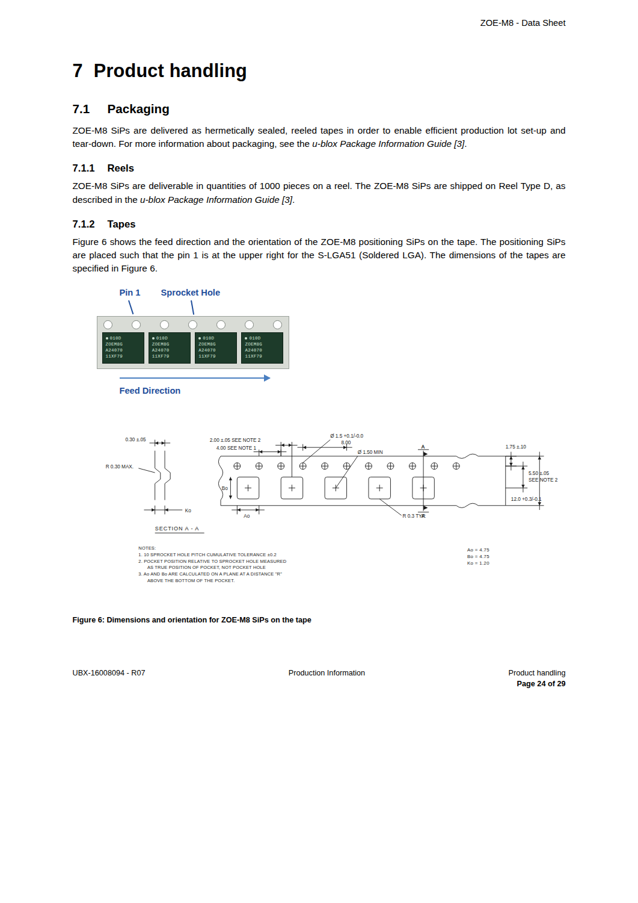ZOE-M8 - Data Sheet
7 Product handling
7.1 Packaging
ZOE-M8 SiPs are delivered as hermetically sealed, reeled tapes in order to enable efficient production lot set-up and tear-down. For more information about packaging, see the u-blox Package Information Guide [3].
7.1.1 Reels
ZOE-M8 SiPs are deliverable in quantities of 1000 pieces on a reel. The ZOE-M8 SiPs are shipped on Reel Type D, as described in the u-blox Package Information Guide [3].
7.1.2 Tapes
Figure 6 shows the feed direction and the orientation of the ZOE-M8 positioning SiPs on the tape. The positioning SiPs are placed such that the pin 1 is at the upper right for the S-LGA51 (Soldered LGA). The dimensions of the tapes are specified in Figure 6.
Pin 1 Sprocket Hole
010D
ZOEM8G
A24070
11XF79
010D
ZOEM8G
A24070
11XF79
010D
ZOEM8G
A24070
11XF79
010D
ZOEM8G
A24070
11XF79
Feed Direction
0.30 ±.05 R 0.30 MAX. Ko Ao SECTION A - A Bo Ø 1.5 +0.1/-0.0 8.00 Ø 1.50 MIN 2.00 ±.05 SEE NOTE 2 4.00 SEE NOTE 1 R 0.3 TYP. A A 1.75 ±.10 5.50 ±.05 SEE NOTE 2 12.0 +0.3/-0.1 NOTES: 1. 10 SPROCKET HOLE PITCH CUMULATIVE TOLERANCE ±0.2 2. POCKET POSITION RELATIVE TO SPROCKET HOLE MEASURED AS TRUE POSITION OF POCKET, NOT POCKET HOLE 3. Ao AND Bo ARE CALCULATED ON A PLANE AT A DISTANCE "R" ABOVE THE BOTTOM OF THE POCKET. Ao = 4.75 Bo = 4.75 Ko = 1.20
Figure 6: Dimensions and orientation for ZOE-M8 SiPs on the tape
UBX-16008094 - R07
Production Information
Product handling Page 24 of 29